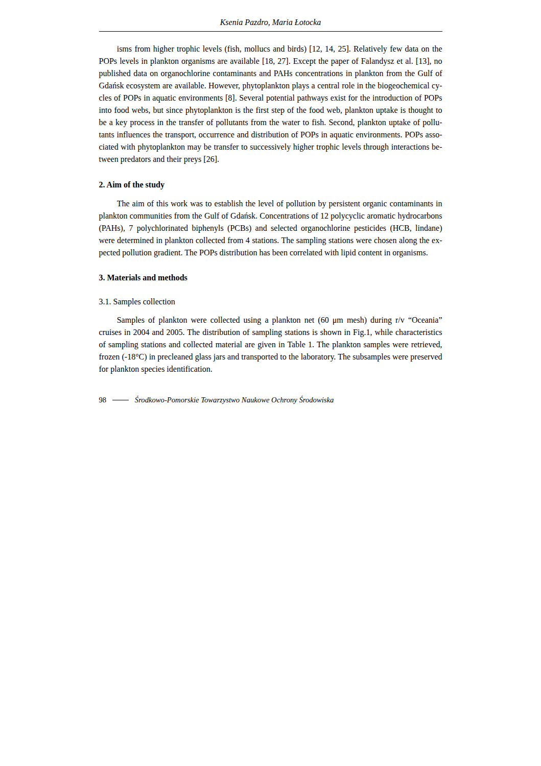Ksenia Pazdro, Maria Łotocka
isms from higher trophic levels (fish, mollucs and birds) [12, 14, 25]. Relatively few data on the POPs levels in plankton organisms are available [18, 27]. Except the paper of Falandysz et al. [13], no published data on organochlorine contaminants and PAHs concentrations in plankton from the Gulf of Gdańsk ecosystem are available. However, phytoplankton plays a central role in the biogeochemical cycles of POPs in aquatic environments [8]. Several potential pathways exist for the introduction of POPs into food webs, but since phytoplankton is the first step of the food web, plankton uptake is thought to be a key process in the transfer of pollutants from the water to fish. Second, plankton uptake of pollutants influences the transport, occurrence and distribution of POPs in aquatic environments. POPs associated with phytoplankton may be transfer to successively higher trophic levels through interactions between predators and their preys [26].
2. Aim of the study
The aim of this work was to establish the level of pollution by persistent organic contaminants in plankton communities from the Gulf of Gdańsk. Concentrations of 12 polycyclic aromatic hydrocarbons (PAHs), 7 polychlorinated biphenyls (PCBs) and selected organochlorine pesticides (HCB, lindane) were determined in plankton collected from 4 stations. The sampling stations were chosen along the expected pollution gradient. The POPs distribution has been correlated with lipid content in organisms.
3. Materials and methods
3.1. Samples collection
Samples of plankton were collected using a plankton net (60 μm mesh) during r/v “Oceania” cruises in 2004 and 2005. The distribution of sampling stations is shown in Fig.1, while characteristics of sampling stations and collected material are given in Table 1. The plankton samples were retrieved, frozen (-18°C) in precleaned glass jars and transported to the laboratory. The subsamples were preserved for plankton species identification.
98 Środkowo-Pomorskie Towarzystwo Naukowe Ochrony Środowiska